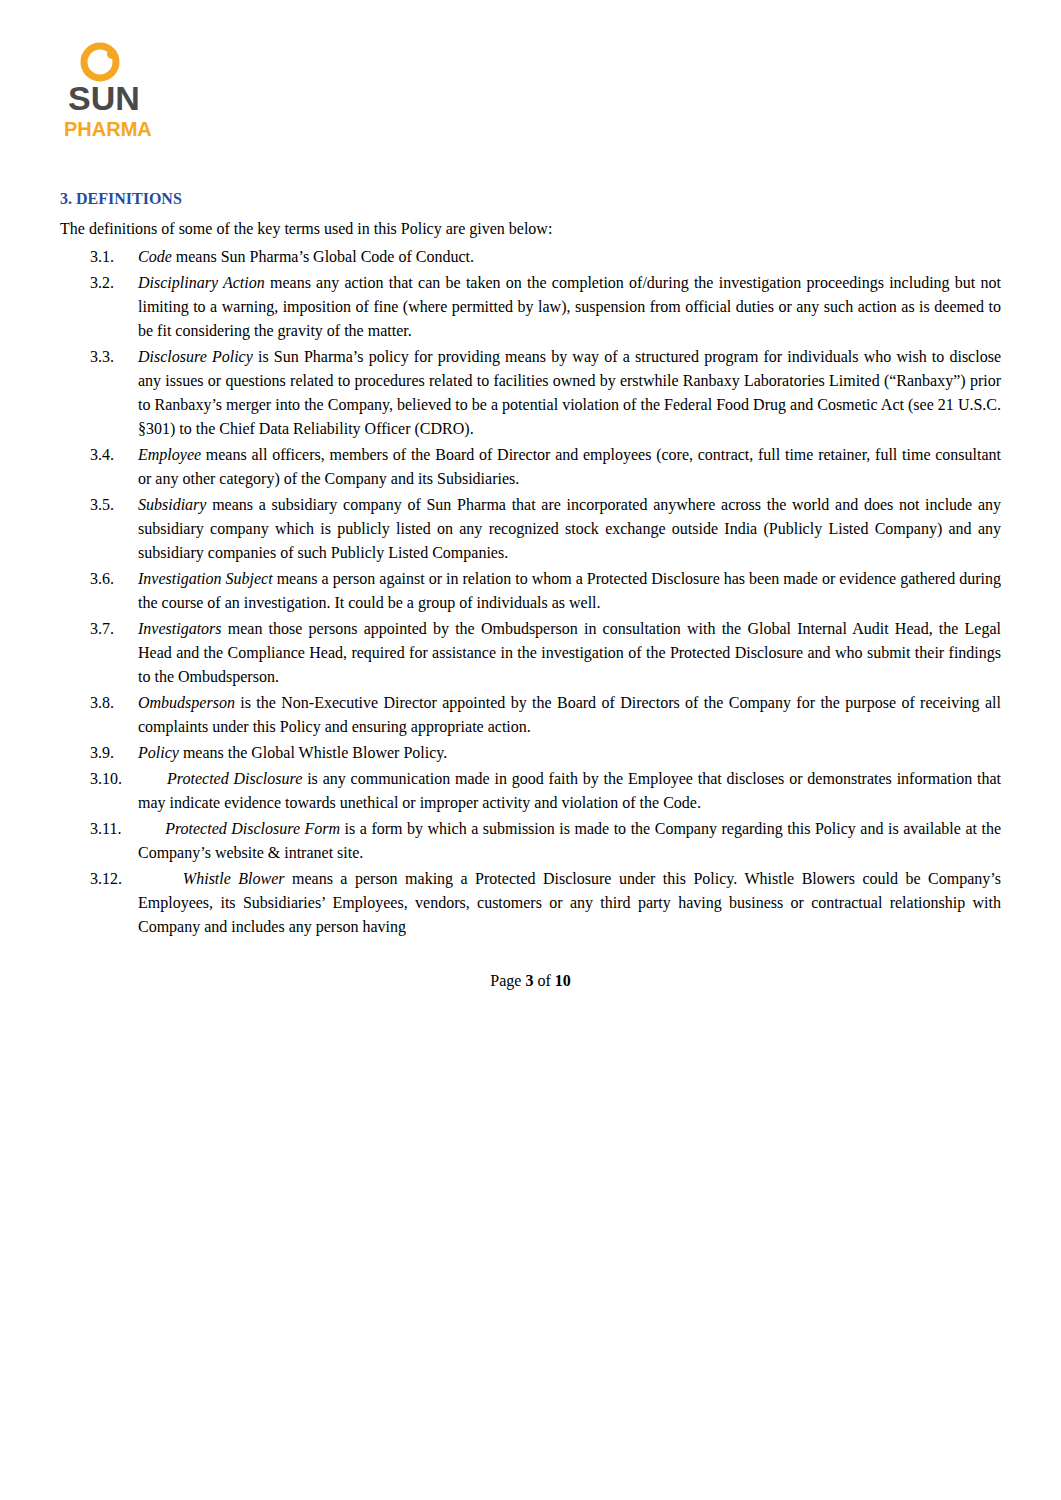SUN PHARMA
3. DEFINITIONS
The definitions of some of the key terms used in this Policy are given below:
3.1. Code means Sun Pharma’s Global Code of Conduct.
3.2. Disciplinary Action means any action that can be taken on the completion of/during the investigation proceedings including but not limiting to a warning, imposition of fine (where permitted by law), suspension from official duties or any such action as is deemed to be fit considering the gravity of the matter.
3.3. Disclosure Policy is Sun Pharma’s policy for providing means by way of a structured program for individuals who wish to disclose any issues or questions related to procedures related to facilities owned by erstwhile Ranbaxy Laboratories Limited (“Ranbaxy”) prior to Ranbaxy’s merger into the Company, believed to be a potential violation of the Federal Food Drug and Cosmetic Act (see 21 U.S.C. §301) to the Chief Data Reliability Officer (CDRO).
3.4. Employee means all officers, members of the Board of Director and employees (core, contract, full time retainer, full time consultant or any other category) of the Company and its Subsidiaries.
3.5. Subsidiary means a subsidiary company of Sun Pharma that are incorporated anywhere across the world and does not include any subsidiary company which is publicly listed on any recognized stock exchange outside India (Publicly Listed Company) and any subsidiary companies of such Publicly Listed Companies.
3.6. Investigation Subject means a person against or in relation to whom a Protected Disclosure has been made or evidence gathered during the course of an investigation. It could be a group of individuals as well.
3.7. Investigators mean those persons appointed by the Ombudsperson in consultation with the Global Internal Audit Head, the Legal Head and the Compliance Head, required for assistance in the investigation of the Protected Disclosure and who submit their findings to the Ombudsperson.
3.8. Ombudsperson is the Non-Executive Director appointed by the Board of Directors of the Company for the purpose of receiving all complaints under this Policy and ensuring appropriate action.
3.9. Policy means the Global Whistle Blower Policy.
3.10. Protected Disclosure is any communication made in good faith by the Employee that discloses or demonstrates information that may indicate evidence towards unethical or improper activity and violation of the Code.
3.11. Protected Disclosure Form is a form by which a submission is made to the Company regarding this Policy and is available at the Company’s website & intranet site.
3.12. Whistle Blower means a person making a Protected Disclosure under this Policy. Whistle Blowers could be Company’s Employees, its Subsidiaries’ Employees, vendors, customers or any third party having business or contractual relationship with Company and includes any person having
Page 3 of 10